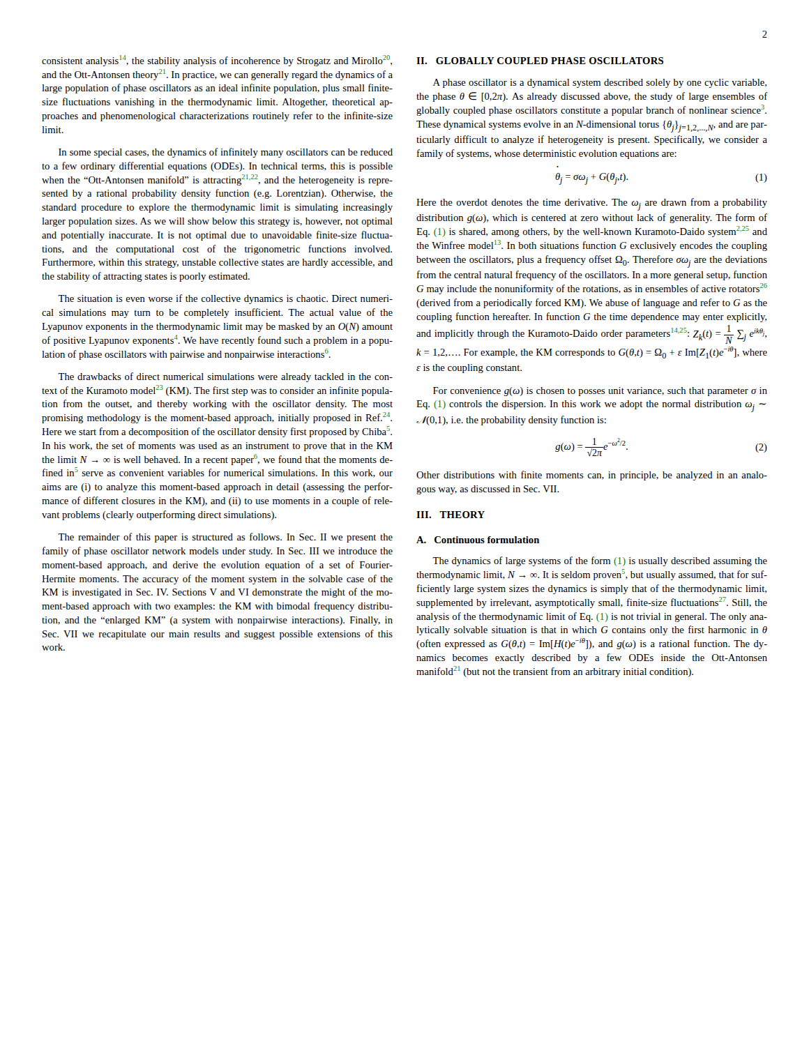2
consistent analysis14, the stability analysis of incoherence by Strogatz and Mirollo20, and the Ott-Antonsen theory21. In practice, we can generally regard the dynamics of a large population of phase oscillators as an ideal infinite population, plus small finite-size fluctuations vanishing in the thermodynamic limit. Altogether, theoretical approaches and phenomenological characterizations routinely refer to the infinite-size limit.
In some special cases, the dynamics of infinitely many oscillators can be reduced to a few ordinary differential equations (ODEs). In technical terms, this is possible when the “Ott-Antonsen manifold” is attracting21,22, and the heterogeneity is represented by a rational probability density function (e.g. Lorentzian). Otherwise, the standard procedure to explore the thermodynamic limit is simulating increasingly larger population sizes. As we will show below this strategy is, however, not optimal and potentially inaccurate. It is not optimal due to unavoidable finite-size fluctuations, and the computational cost of the trigonometric functions involved. Furthermore, within this strategy, unstable collective states are hardly accessible, and the stability of attracting states is poorly estimated.
The situation is even worse if the collective dynamics is chaotic. Direct numerical simulations may turn to be completely insufficient. The actual value of the Lyapunov exponents in the thermodynamic limit may be masked by an O(N) amount of positive Lyapunov exponents4. We have recently found such a problem in a population of phase oscillators with pairwise and nonpairwise interactions6.
The drawbacks of direct numerical simulations were already tackled in the context of the Kuramoto model23 (KM). The first step was to consider an infinite population from the outset, and thereby working with the oscillator density. The most promising methodology is the moment-based approach, initially proposed in Ref.24. Here we start from a decomposition of the oscillator density first proposed by Chiba5. In his work, the set of moments was used as an instrument to prove that in the KM the limit N → ∞ is well behaved. In a recent paper6, we found that the moments defined in5 serve as convenient variables for numerical simulations. In this work, our aims are (i) to analyze this moment-based approach in detail (assessing the performance of different closures in the KM), and (ii) to use moments in a couple of relevant problems (clearly outperforming direct simulations).
The remainder of this paper is structured as follows. In Sec. II we present the family of phase oscillator network models under study. In Sec. III we introduce the moment-based approach, and derive the evolution equation of a set of Fourier-Hermite moments. The accuracy of the moment system in the solvable case of the KM is investigated in Sec. IV. Sections V and VI demonstrate the might of the moment-based approach with two examples: the KM with bimodal frequency distribution, and the “enlarged KM” (a system with nonpairwise interactions). Finally, in Sec. VII we recapitulate our main results and suggest possible extensions of this work.
II. Globally coupled phase oscillators
A phase oscillator is a dynamical system described solely by one cyclic variable, the phase θ ∈ [0,2π). As already discussed above, the study of large ensembles of globally coupled phase oscillators constitute a popular branch of nonlinear science3. These dynamical systems evolve in an N-dimensional torus {θj}j=1,2,...,N, and are particularly difficult to analyze if heterogeneity is present. Specifically, we consider a family of systems, whose deterministic evolution equations are:
θj = σωj + G(θj,t). (1)
Here the overdot denotes the time derivative. The ωj are drawn from a probability distribution g(ω), which is centered at zero without lack of generality. The form of Eq. (1) is shared, among others, by the well-known Kuramoto-Daido system2,25 and the Winfree model13. In both situations function G exclusively encodes the coupling between the oscillators, plus a frequency offset Ω0. Therefore σωj are the deviations from the central natural frequency of the oscillators. In a more general setup, function G may include the nonuniformity of the rotations, as in ensembles of active rotators26 (derived from a periodically forced KM). We abuse of language and refer to G as the coupling function hereafter. In function G the time dependence may enter explicitly, and implicitly through the Kuramoto-Daido order parameters14,25: Zk(t) = 1 N ∑j eikθj, k = 1,2,…. For example, the KM corresponds to G(θ,t) = Ω0 + ε Im[Z1(t)e−iθ], where ε is the coupling constant.
For convenience g(ω) is chosen to posses unit variance, such that parameter σ in Eq. (1) controls the dispersion. In this work we adopt the normal distribution ωj ∼ 𝒩(0,1), i.e. the probability density function is:
g(ω) = 1√2π e−ω2/2. (2)
Other distributions with finite moments can, in principle, be analyzed in an analogous way, as discussed in Sec. VII.
III. Theory
A. Continuous formulation
The dynamics of large systems of the form (1) is usually described assuming the thermodynamic limit, N → ∞. It is seldom proven5, but usually assumed, that for sufficiently large system sizes the dynamics is simply that of the thermodynamic limit, supplemented by irrelevant, asymptotically small, finite-size fluctuations27. Still, the analysis of the thermodynamic limit of Eq. (1) is not trivial in general. The only analytically solvable situation is that in which G contains only the first harmonic in θ (often expressed as G(θ,t) = Im[H(t)e−iθ]), and g(ω) is a rational function. The dynamics becomes exactly described by a few ODEs inside the Ott-Antonsen manifold21 (but not the transient from an arbitrary initial condition).